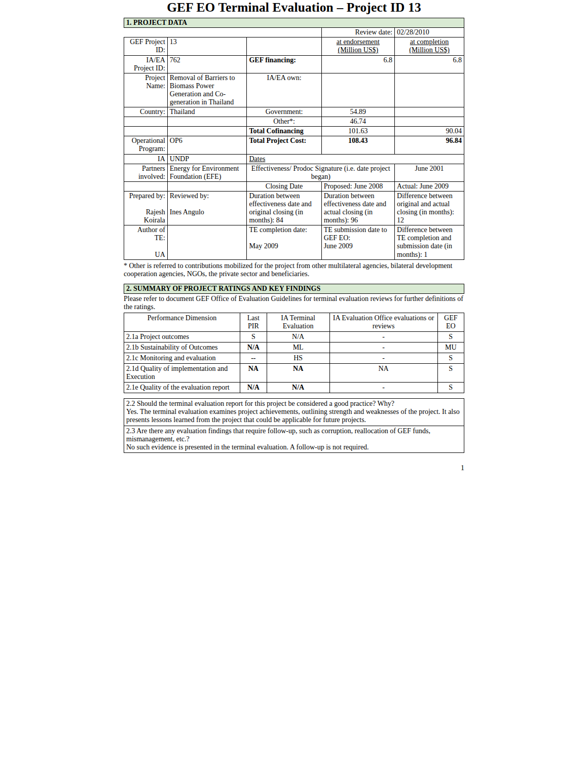GEF EO Terminal Evaluation – Project ID 13
| 1. PROJECT DATA |
| | | | Review date: | 02/28/2010 |
| GEF Project ID: | 13 | | at endorsement (Million US$) | at completion (Million US$) |
| IA/EA Project ID: | 762 | GEF financing: | 6.8 | 6.8 |
| Project Name: | Removal of Barriers to Biomass Power Generation and Co-generation in Thailand | IA/EA own: | | |
| Country: | Thailand | Government: | 54.89 | |
| | | Other*: | 46.74 | |
| | | Total Cofinancing | 101.63 | 90.04 |
| Operational Program: | OP6 | Total Project Cost: | 108.43 | 96.84 |
| IA | UNDP | Dates |
| Partners involved: | Energy for Environment Foundation (EFE) | Effectiveness/ Prodoc Signature (i.e. date project began) | June 2001 |
| | | Closing Date | Proposed: June 2008 | Actual: June 2009 |
| Prepared by: Rajesh Koirala | Reviewed by: Ines Angulo | Duration between effectiveness date and original closing (in months): 84 | Duration between effectiveness date and actual closing (in months): 96 | Difference between original and actual closing (in months): 12 |
| Author of TE: UA | | TE completion date: May 2009 | TE submission date to GEF EO: June 2009 | Difference between TE completion and submission date (in months): 1 |
* Other is referred to contributions mobilized for the project from other multilateral agencies, bilateral development cooperation agencies, NGOs, the private sector and beneficiaries.
| 2. SUMMARY OF PROJECT RATINGS AND KEY FINDINGS |
Please refer to document GEF Office of Evaluation Guidelines for terminal evaluation reviews for further definitions of the ratings.
| Performance Dimension | Last PIR | IA Terminal Evaluation | IA Evaluation Office evaluations or reviews | GEF EO |
| --- | --- | --- | --- | --- |
| 2.1a Project outcomes | S | N/A | - | S |
| 2.1b Sustainability of Outcomes | N/A | ML | - | MU |
| 2.1c Monitoring and evaluation | -- | HS | - | S |
| 2.1d Quality of implementation and Execution | NA | NA | NA | S |
| 2.1e Quality of the evaluation report | N/A | N/A | - | S |
| 2.2 Should the terminal evaluation report for this project be considered a good practice? Why? Yes. The terminal evaluation examines project achievements, outlining strength and weaknesses of the project. It also presents lessons learned from the project that could be applicable for future projects. |
| 2.3 Are there any evaluation findings that require follow-up, such as corruption, reallocation of GEF funds, mismanagement, etc.? No such evidence is presented in the terminal evaluation. A follow-up is not required. |
1